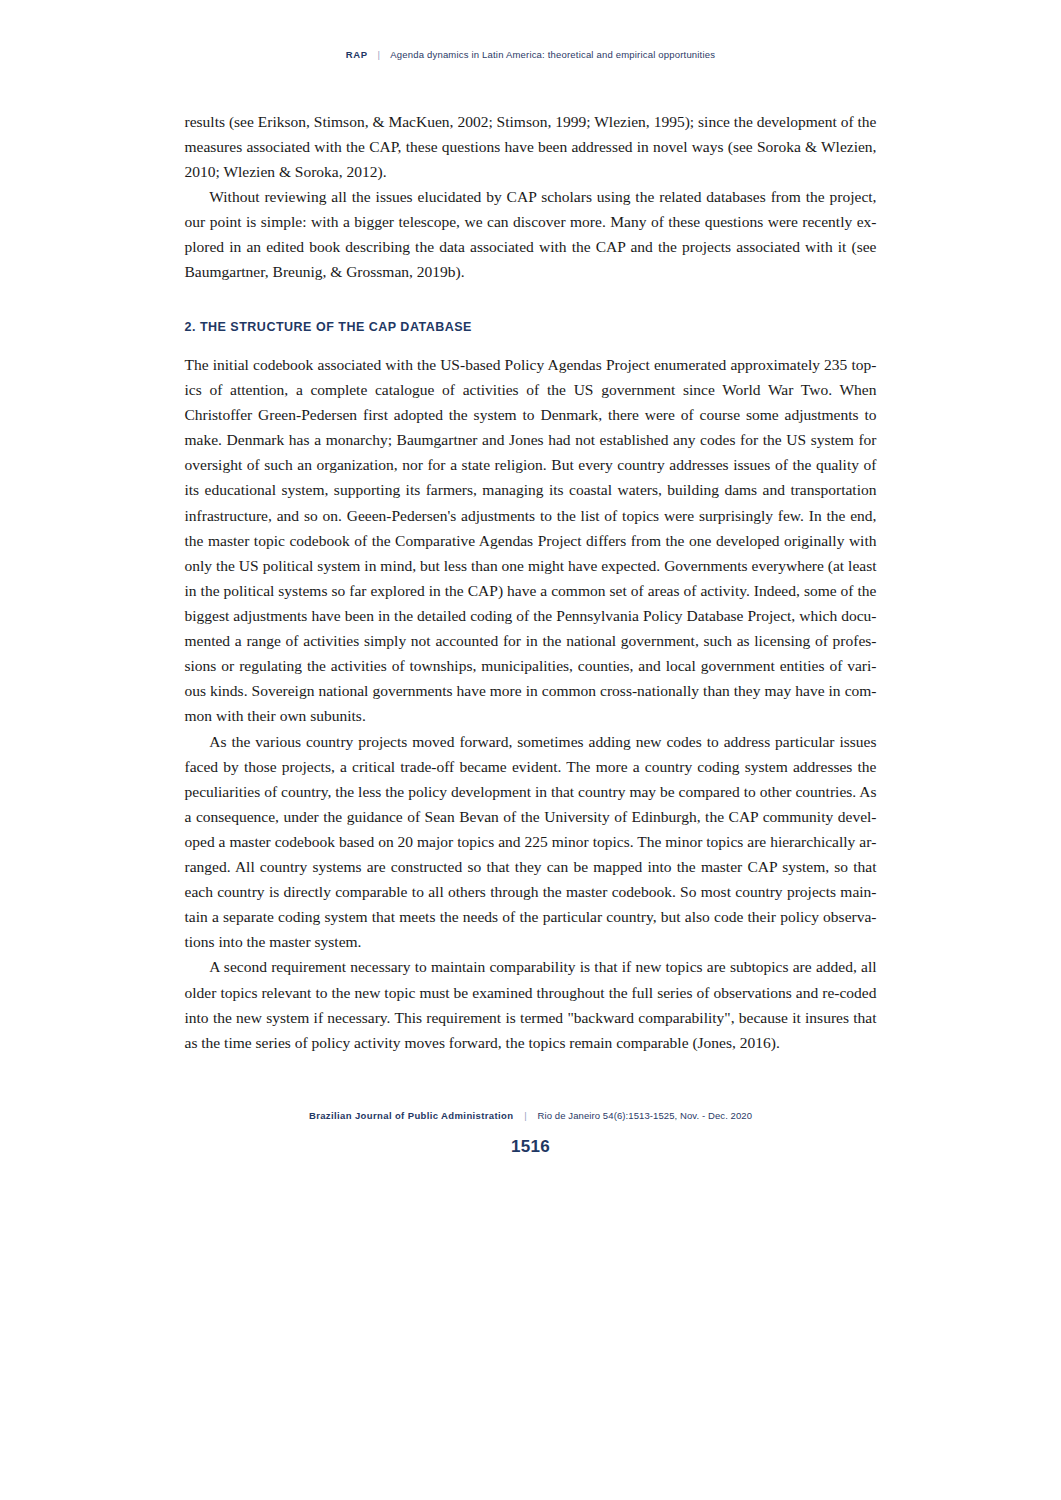RAP | Agenda dynamics in Latin America: theoretical and empirical opportunities
results (see Erikson, Stimson, & MacKuen, 2002; Stimson, 1999; Wlezien, 1995); since the development of the measures associated with the CAP, these questions have been addressed in novel ways (see Soroka & Wlezien, 2010; Wlezien & Soroka, 2012).
Without reviewing all the issues elucidated by CAP scholars using the related databases from the project, our point is simple: with a bigger telescope, we can discover more. Many of these questions were recently explored in an edited book describing the data associated with the CAP and the projects associated with it (see Baumgartner, Breunig, & Grossman, 2019b).
2. The structure of the CAP database
The initial codebook associated with the US-based Policy Agendas Project enumerated approximately 235 topics of attention, a complete catalogue of activities of the US government since World War Two. When Christoffer Green-Pedersen first adopted the system to Denmark, there were of course some adjustments to make. Denmark has a monarchy; Baumgartner and Jones had not established any codes for the US system for oversight of such an organization, nor for a state religion. But every country addresses issues of the quality of its educational system, supporting its farmers, managing its coastal waters, building dams and transportation infrastructure, and so on. Geeen-Pedersen's adjustments to the list of topics were surprisingly few. In the end, the master topic codebook of the Comparative Agendas Project differs from the one developed originally with only the US political system in mind, but less than one might have expected. Governments everywhere (at least in the political systems so far explored in the CAP) have a common set of areas of activity. Indeed, some of the biggest adjustments have been in the detailed coding of the Pennsylvania Policy Database Project, which documented a range of activities simply not accounted for in the national government, such as licensing of professions or regulating the activities of townships, municipalities, counties, and local government entities of various kinds. Sovereign national governments have more in common cross-nationally than they may have in common with their own subunits.
As the various country projects moved forward, sometimes adding new codes to address particular issues faced by those projects, a critical trade-off became evident. The more a country coding system addresses the peculiarities of country, the less the policy development in that country may be compared to other countries. As a consequence, under the guidance of Sean Bevan of the University of Edinburgh, the CAP community developed a master codebook based on 20 major topics and 225 minor topics. The minor topics are hierarchically arranged. All country systems are constructed so that they can be mapped into the master CAP system, so that each country is directly comparable to all others through the master codebook. So most country projects maintain a separate coding system that meets the needs of the particular country, but also code their policy observations into the master system.
A second requirement necessary to maintain comparability is that if new topics are subtopics are added, all older topics relevant to the new topic must be examined throughout the full series of observations and re-coded into the new system if necessary. This requirement is termed "backward comparability", because it insures that as the time series of policy activity moves forward, the topics remain comparable (Jones, 2016).
Brazilian Journal of Public Administration | Rio de Janeiro 54(6):1513-1525, Nov. - Dec. 2020
1516